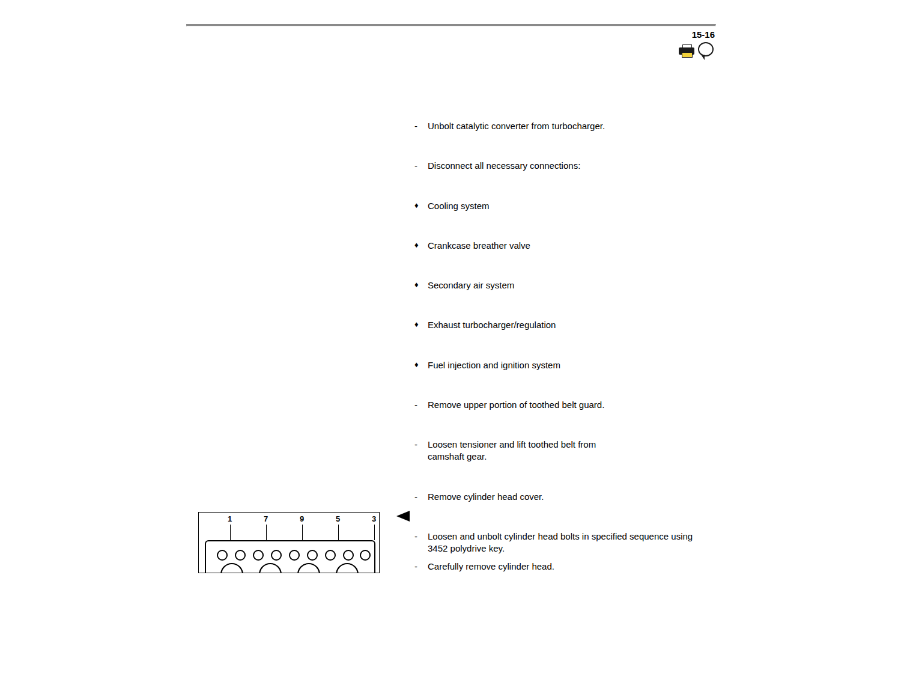15-16
-Unbolt catalytic converter from turbocharger.
-Disconnect all necessary connections:
♦Cooling system
♦Crankcase breather valve
♦Secondary air system
♦Exhaust turbocharger/regulation
♦Fuel injection and ignition system
-Remove upper portion of toothed belt guard.
-Loosen tensioner and lift toothed belt from
camshaft gear.
-Remove cylinder head cover.
-Loosen and unbolt cylinder head bolts in specified sequence using
3452 polydrive key.
-Carefully remove cylinder head.
1 7 9 5 3